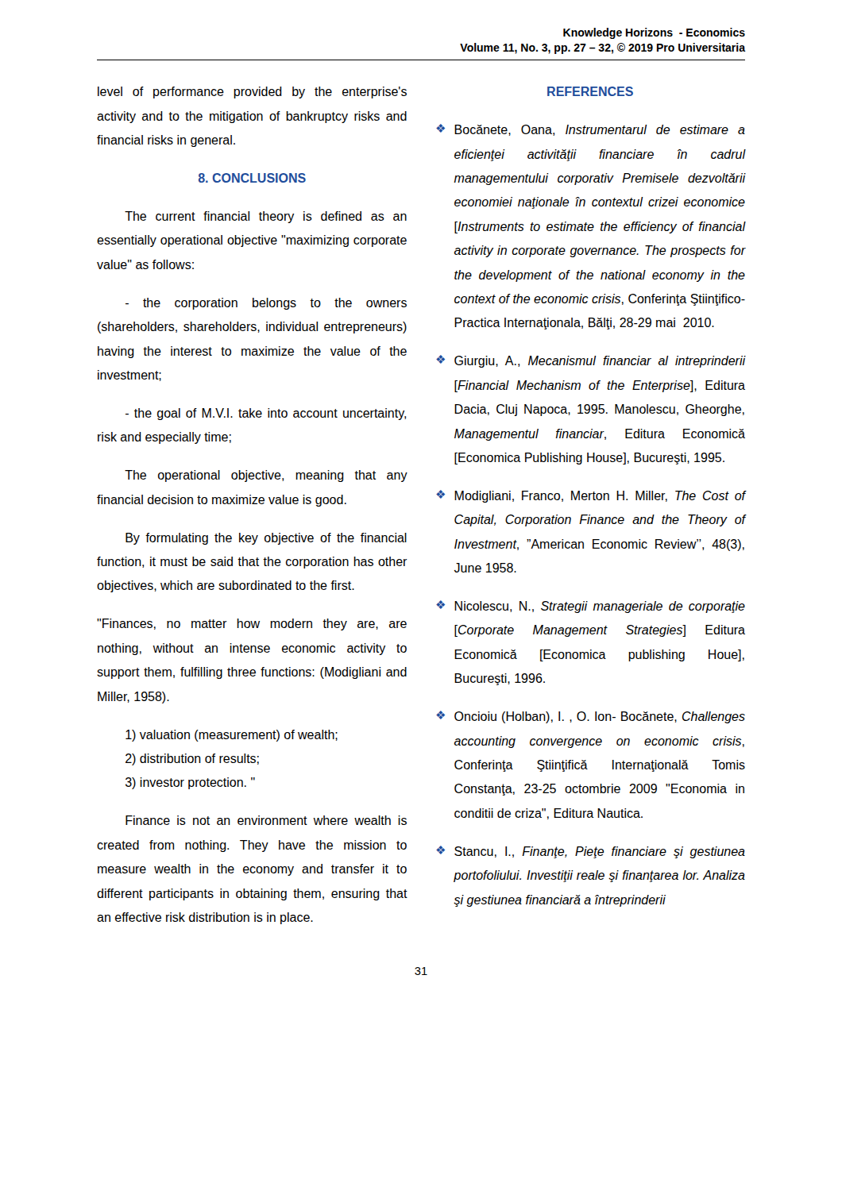Knowledge Horizons - Economics
Volume 11, No. 3, pp. 27 – 32, © 2019 Pro Universitaria
level of performance provided by the enterprise's activity and to the mitigation of bankruptcy risks and financial risks in general.
8. CONCLUSIONS
The current financial theory is defined as an essentially operational objective "maximizing corporate value" as follows:
- the corporation belongs to the owners (shareholders, shareholders, individual entrepreneurs) having the interest to maximize the value of the investment;
- the goal of M.V.I. take into account uncertainty, risk and especially time;
The operational objective, meaning that any financial decision to maximize value is good.
By formulating the key objective of the financial function, it must be said that the corporation has other objectives, which are subordinated to the first.
"Finances, no matter how modern they are, are nothing, without an intense economic activity to support them, fulfilling three functions: (Modigliani and Miller, 1958).
1) valuation (measurement) of wealth;
2) distribution of results;
3) investor protection. "
Finance is not an environment where wealth is created from nothing. They have the mission to measure wealth in the economy and transfer it to different participants in obtaining them, ensuring that an effective risk distribution is in place.
REFERENCES
Bocănete, Oana, Instrumentarul de estimare a eficienţei activităţii financiare în cadrul managementului corporativ Premisele dezvoltării economiei naţionale în contextul crizei economice [Instruments to estimate the efficiency of financial activity in corporate governance. The prospects for the development of the national economy in the context of the economic crisis, Conferinţa Ştiinţifico-Practica Internaţionala, Bălţi, 28-29 mai 2010.
Giurgiu, A., Mecanismul financiar al intreprinderii [Financial Mechanism of the Enterprise], Editura Dacia, Cluj Napoca, 1995. Manolescu, Gheorghe, Managementul financiar, Editura Economică [Economica Publishing House], Bucureşti, 1995.
Modigliani, Franco, Merton H. Miller, The Cost of Capital, Corporation Finance and the Theory of Investment, ”American Economic Review’’, 48(3), June 1958.
Nicolescu, N., Strategii manageriale de corporaţie [Corporate Management Strategies] Editura Economică [Economica publishing Houe], Bucureşti, 1996.
Oncioiu (Holban), I. , O. Ion- Bocănete, Challenges accounting convergence on economic crisis, Conferinţa Ştiinţifică Internaţională Tomis Constanţa, 23-25 octombrie 2009 "Economia in conditii de criza", Editura Nautica.
Stancu, I., Finanţe, Pieţe financiare şi gestiunea portofoliului. Investiţii reale şi finanţarea lor. Analiza şi gestiunea financiară a întreprinderii
31